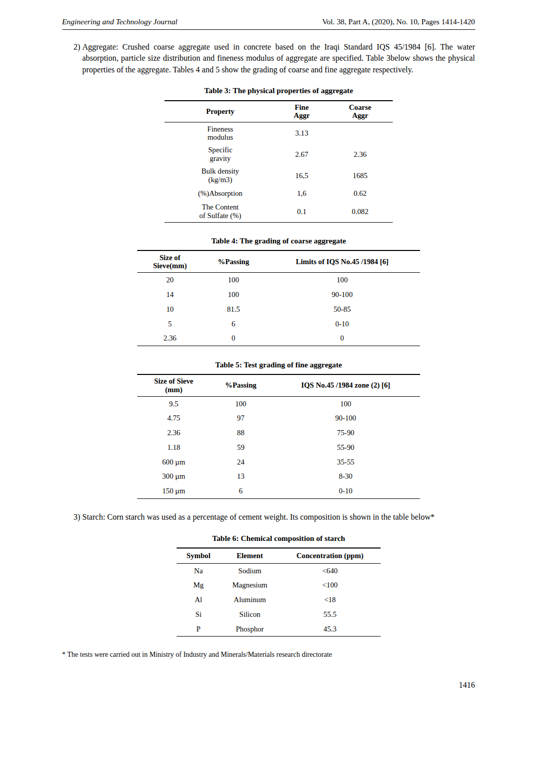Engineering and Technology Journal Vol. 38, Part A, (2020), No. 10, Pages 1414-1420
Aggregate: Crushed coarse aggregate used in concrete based on the Iraqi Standard IQS 45/1984 [6]. The water absorption, particle size distribution and fineness modulus of aggregate are specified. Table 3below shows the physical properties of the aggregate. Tables 4 and 5 show the grading of coarse and fine aggregate respectively.
Table 3: The physical properties of aggregate
| Property | Fine Aggr | Coarse Aggr |
| --- | --- | --- |
| Fineness modulus | 3.13 | |
| Specific gravity | 2.67 | 2.36 |
| Bulk density (kg/m3) | 16,5 | 1685 |
| (%)Absorption | 1,6 | 0.62 |
| The Content of Sulfate (%) | 0.1 | 0.082 |
Table 4: The grading of coarse aggregate
| Size of Sieve(mm) | %Passing | Limits of IQS No.45 /1984 [6] |
| --- | --- | --- |
| 20 | 100 | 100 |
| 14 | 100 | 90-100 |
| 10 | 81.5 | 50-85 |
| 5 | 6 | 0-10 |
| 2.36 | 0 | 0 |
Table 5: Test grading of fine aggregate
| Size of Sieve (mm) | %Passing | IQS No.45 /1984 zone (2) [6] |
| --- | --- | --- |
| 9.5 | 100 | 100 |
| 4.75 | 97 | 90-100 |
| 2.36 | 88 | 75-90 |
| 1.18 | 59 | 55-90 |
| 600 µm | 24 | 35-55 |
| 300 µm | 13 | 8-30 |
| 150 µm | 6 | 0-10 |
Starch: Corn starch was used as a percentage of cement weight. Its composition is shown in the table below*
Table 6: Chemical composition of starch
| Symbol | Element | Concentration (ppm) |
| --- | --- | --- |
| Na | Sodium | <640 |
| Mg | Magnesium | <100 |
| Al | Aluminum | <18 |
| Si | Silicon | 55.5 |
| P | Phosphor | 45.3 |
* The tests were carried out in Ministry of Industry and Minerals/Materials research directorate
1416